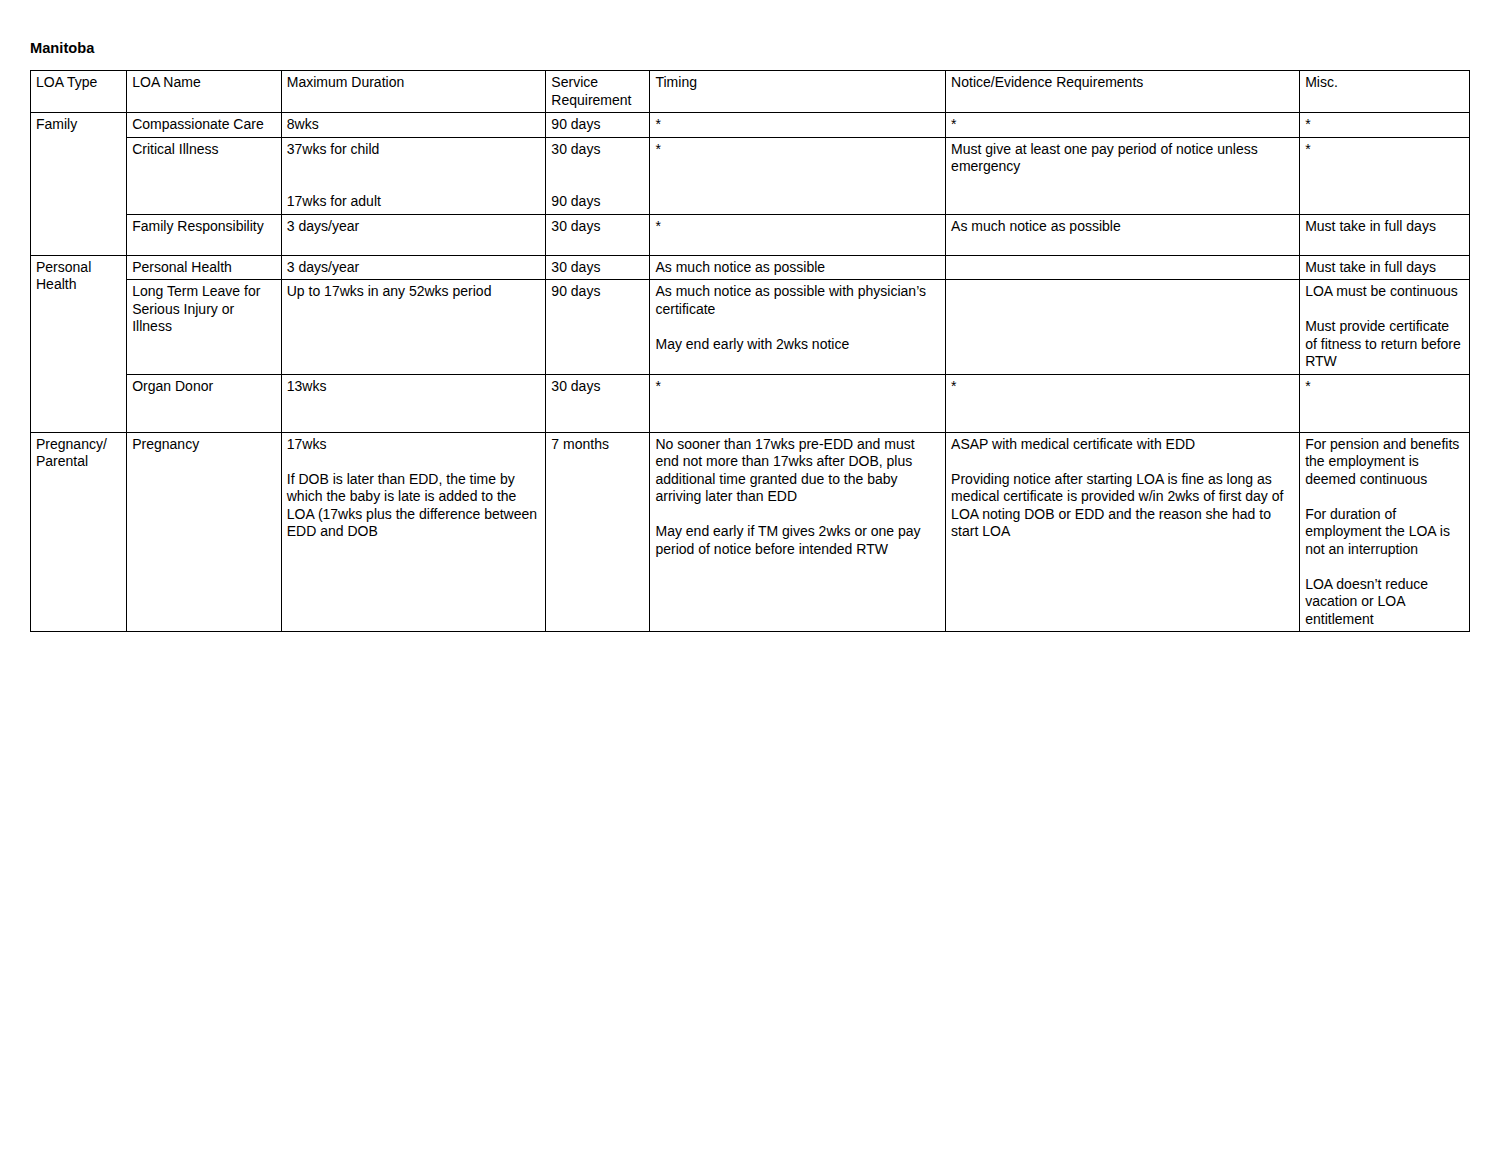Manitoba
| LOA Type | LOA Name | Maximum Duration | Service Requirement | Timing | Notice/Evidence Requirements | Misc. |
| --- | --- | --- | --- | --- | --- | --- |
| Family | Compassionate Care | 8wks | 90 days | * | * | * |
| Critical Illness | 37wks for child 17wks for adult | 30 days 90 days | * | Must give at least one pay period of notice unless emergency | * |
| Family Responsibility | 3 days/year | 30 days | * | As much notice as possible | Must take in full days |
| Personal Health | Personal Health | 3 days/year | 30 days | As much notice as possible | | Must take in full days |
| Long Term Leave for Serious Injury or Illness | Up to 17wks in any 52wks period | 90 days | As much notice as possible with physician’s certificate May end early with 2wks notice | | LOA must be continuous Must provide certificate of fitness to return before RTW |
| Organ Donor | 13wks | 30 days | * | * | * |
| Pregnancy/ Parental | Pregnancy | 17wks If DOB is later than EDD, the time by which the baby is late is added to the LOA (17wks plus the difference between EDD and DOB | 7 months | No sooner than 17wks pre-EDD and must end not more than 17wks after DOB, plus additional time granted due to the baby arriving later than EDD May end early if TM gives 2wks or one pay period of notice before intended RTW | ASAP with medical certificate with EDD Providing notice after starting LOA is fine as long as medical certificate is provided w/in 2wks of first day of LOA noting DOB or EDD and the reason she had to start LOA | For pension and benefits the employment is deemed continuous For duration of employment the LOA is not an interruption LOA doesn’t reduce vacation or LOA entitlement |